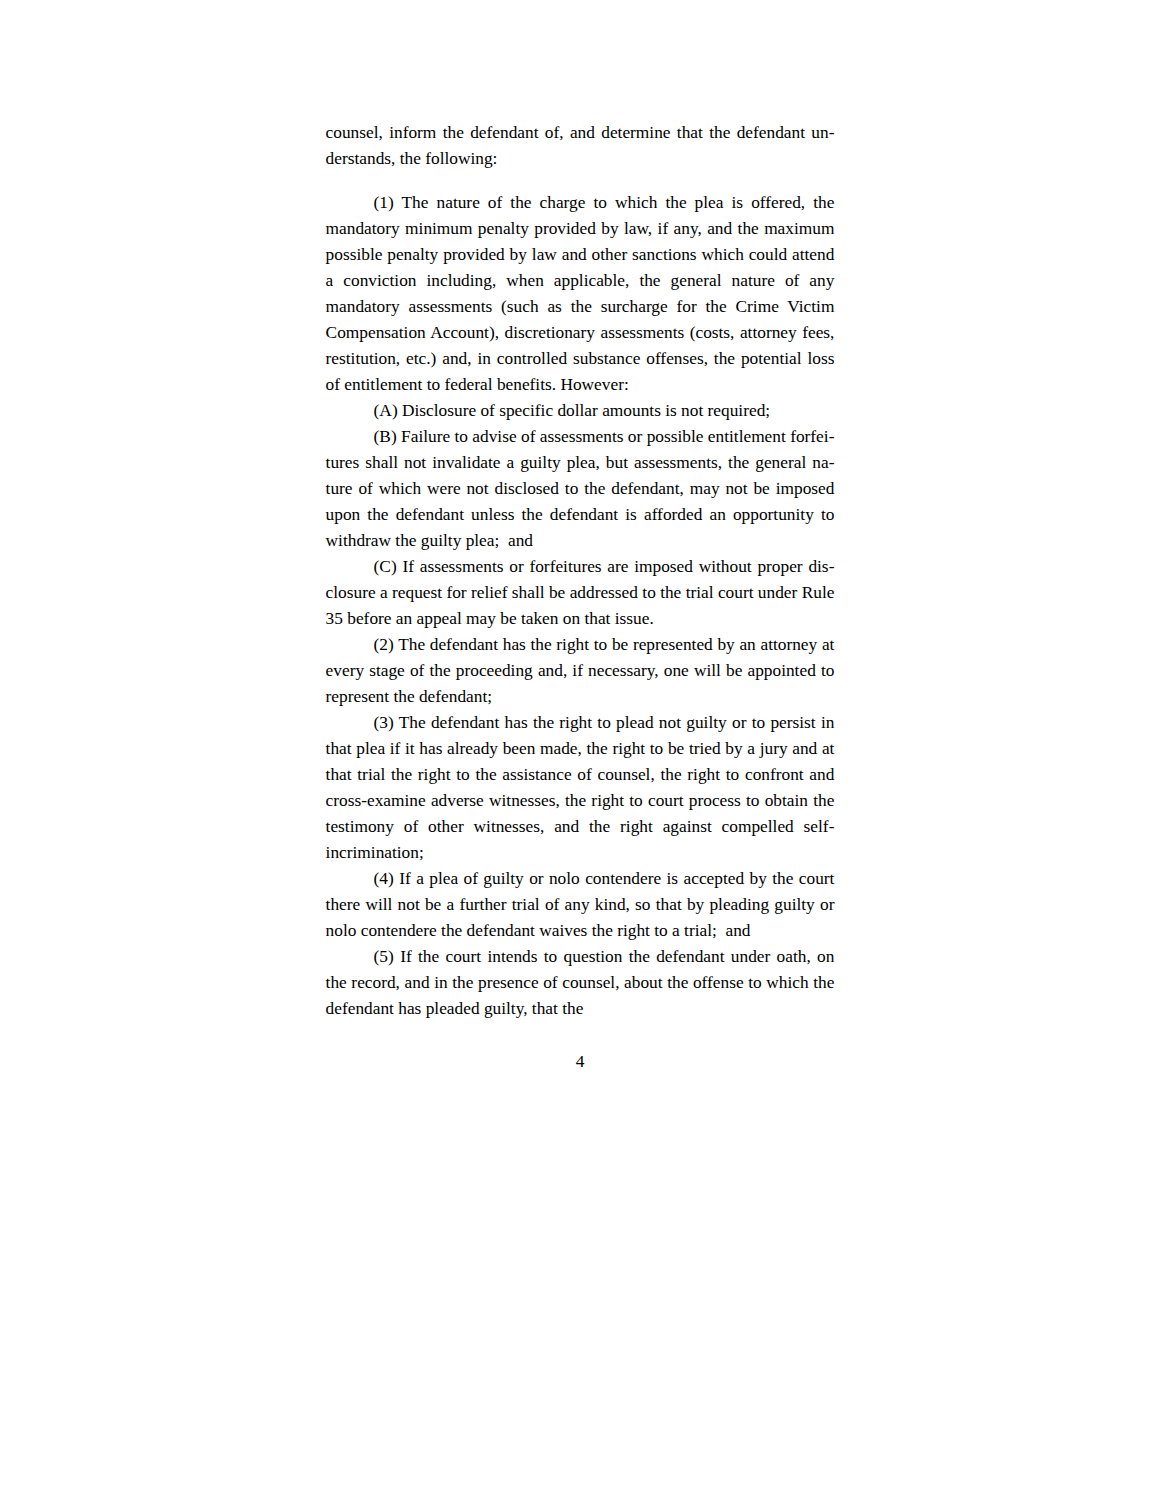counsel, inform the defendant of, and determine that the defendant understands, the following:
(1) The nature of the charge to which the plea is offered, the mandatory minimum penalty provided by law, if any, and the maximum possible penalty provided by law and other sanctions which could attend a conviction including, when applicable, the general nature of any mandatory assessments (such as the surcharge for the Crime Victim Compensation Account), discretionary assessments (costs, attorney fees, restitution, etc.) and, in controlled substance offenses, the potential loss of entitlement to federal benefits. However:
(A) Disclosure of specific dollar amounts is not required;
(B) Failure to advise of assessments or possible entitlement forfeitures shall not invalidate a guilty plea, but assessments, the general nature of which were not disclosed to the defendant, may not be imposed upon the defendant unless the defendant is afforded an opportunity to withdraw the guilty plea; and
(C) If assessments or forfeitures are imposed without proper disclosure a request for relief shall be addressed to the trial court under Rule 35 before an appeal may be taken on that issue.
(2) The defendant has the right to be represented by an attorney at every stage of the proceeding and, if necessary, one will be appointed to represent the defendant;
(3) The defendant has the right to plead not guilty or to persist in that plea if it has already been made, the right to be tried by a jury and at that trial the right to the assistance of counsel, the right to confront and cross-examine adverse witnesses, the right to court process to obtain the testimony of other witnesses, and the right against compelled self-incrimination;
(4) If a plea of guilty or nolo contendere is accepted by the court there will not be a further trial of any kind, so that by pleading guilty or nolo contendere the defendant waives the right to a trial; and
(5) If the court intends to question the defendant under oath, on the record, and in the presence of counsel, about the offense to which the defendant has pleaded guilty, that the
4